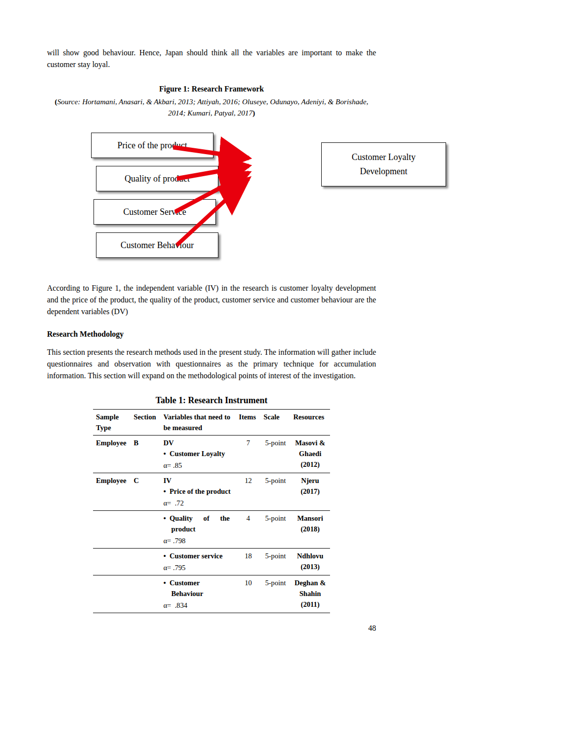will show good behaviour. Hence, Japan should think all the variables are important to make the customer stay loyal.
Figure 1: Research Framework
(Source: Hortamani, Anasari, & Akbari, 2013; Attiyah, 2016; Oluseye, Odunayo, Adeniyi, & Borishade, 2014; Kumari, Patyal, 2017)
Price of the product
Quality of product
Customer Service
Customer Behaviour
Customer Loyalty Development
According to Figure 1, the independent variable (IV) in the research is customer loyalty development and the price of the product, the quality of the product, customer service and customer behaviour are the dependent variables (DV)
Research Methodology
This section presents the research methods used in the present study. The information will gather include questionnaires and observation with questionnaires as the primary technique for accumulation information. This section will expand on the methodological points of interest of the investigation.
Table 1: Research Instrument
| Sample Type | Section | Variables that need to be measured | Items | Scale | Resources |
| --- | --- | --- | --- | --- | --- |
| Employee | B | DV Customer Loyalty α= .85 | 7 | 5-point | Masovi & Ghaedi (2012) |
| Employee | C | IV Price of the product α= .72 | 12 | 5-point | Njeru (2017) |
| | | Quality of the product α= .798 | 4 | 5-point | Mansori (2018) |
| | | Customer service α= .795 | 18 | 5-point | Ndhlovu (2013) |
| | | Customer Behaviour α= .834 | 10 | 5-point | Deghan & Shahin (2011) |
48